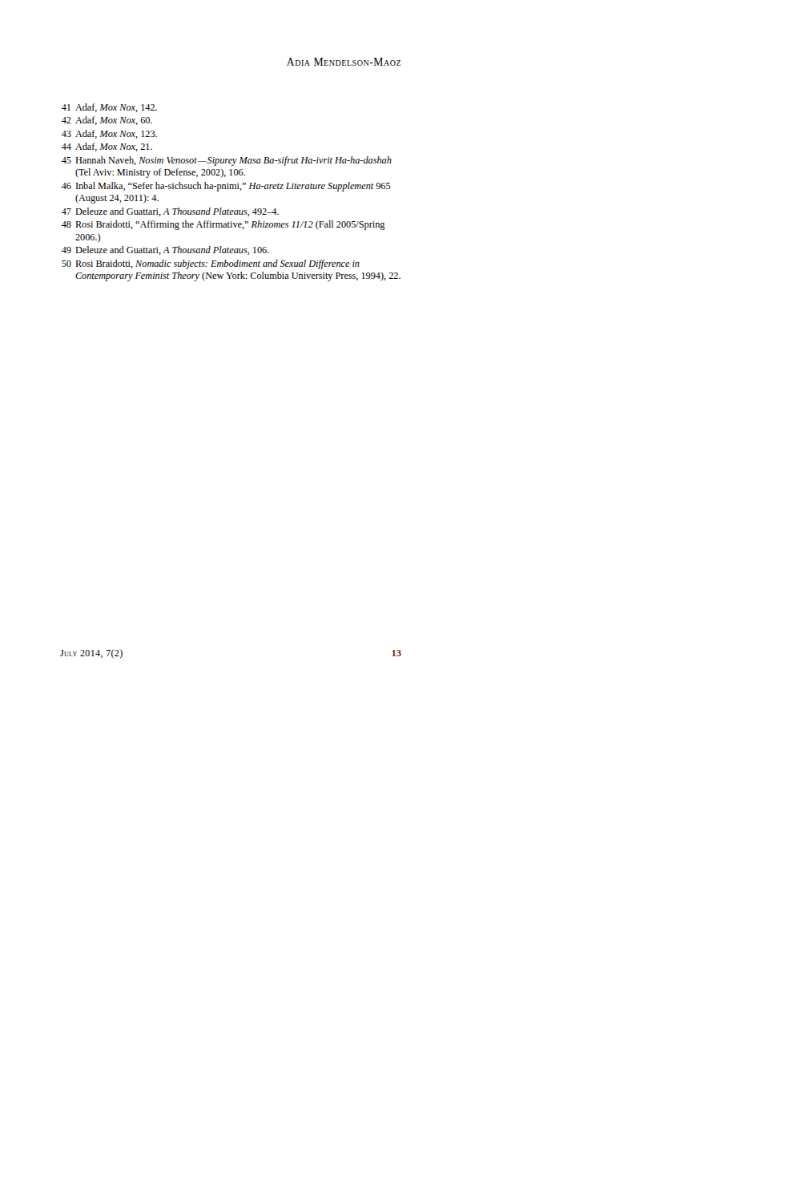Adia Mendelson-Maoz
41 Adaf, Mox Nox, 142.
42 Adaf, Mox Nox, 60.
43 Adaf, Mox Nox, 123.
44 Adaf, Mox Nox, 21.
45 Hannah Naveh, Nosim Venosot — Sipurey Masa Ba-sifrut Ha-ivrit Ha-ha-dashah (Tel Aviv: Ministry of Defense, 2002), 106.
46 Inbal Malka, “Sefer ha-sichsuch ha-pnimi,” Ha-aretz Literature Supplement 965 (August 24, 2011): 4.
47 Deleuze and Guattari, A Thousand Plateaus, 492–4.
48 Rosi Braidotti, “Affirming the Affirmative,” Rhizomes 11/12 (Fall 2005/Spring 2006.)
49 Deleuze and Guattari, A Thousand Plateaus, 106.
50 Rosi Braidotti, Nomadic subjects: Embodiment and Sexual Difference in Contemporary Feminist Theory (New York: Columbia University Press, 1994), 22.
July 2014, 7(2) 13